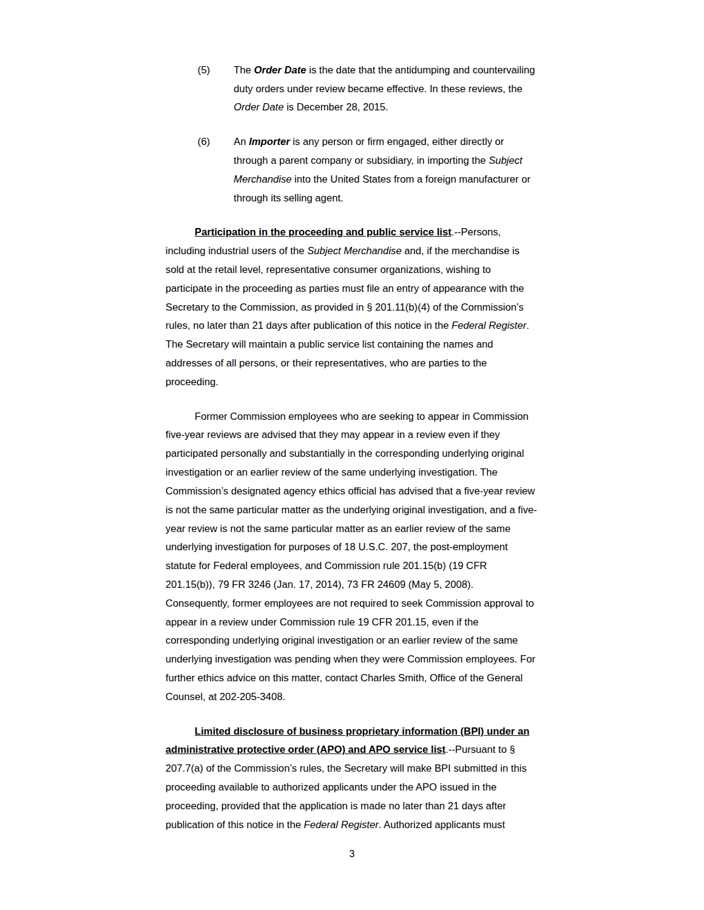(5)
The Order Date is the date that the antidumping and countervailing duty orders under review became effective. In these reviews, the Order Date is December 28, 2015.
(6)
An Importer is any person or firm engaged, either directly or through a parent company or subsidiary, in importing the Subject Merchandise into the United States from a foreign manufacturer or through its selling agent.
Participation in the proceeding and public service list.--Persons, including industrial users of the Subject Merchandise and, if the merchandise is sold at the retail level, representative consumer organizations, wishing to participate in the proceeding as parties must file an entry of appearance with the Secretary to the Commission, as provided in § 201.11(b)(4) of the Commission’s rules, no later than 21 days after publication of this notice in the Federal Register. The Secretary will maintain a public service list containing the names and addresses of all persons, or their representatives, who are parties to the proceeding.
Former Commission employees who are seeking to appear in Commission five-year reviews are advised that they may appear in a review even if they participated personally and substantially in the corresponding underlying original investigation or an earlier review of the same underlying investigation. The Commission’s designated agency ethics official has advised that a five-year review is not the same particular matter as the underlying original investigation, and a five-year review is not the same particular matter as an earlier review of the same underlying investigation for purposes of 18 U.S.C. 207, the post-employment statute for Federal employees, and Commission rule 201.15(b) (19 CFR 201.15(b)), 79 FR 3246 (Jan. 17, 2014), 73 FR 24609 (May 5, 2008). Consequently, former employees are not required to seek Commission approval to appear in a review under Commission rule 19 CFR 201.15, even if the corresponding underlying original investigation or an earlier review of the same underlying investigation was pending when they were Commission employees. For further ethics advice on this matter, contact Charles Smith, Office of the General Counsel, at 202-205-3408.
Limited disclosure of business proprietary information (BPI) under an administrative protective order (APO) and APO service list.--Pursuant to § 207.7(a) of the Commission’s rules, the Secretary will make BPI submitted in this proceeding available to authorized applicants under the APO issued in the proceeding, provided that the application is made no later than 21 days after publication of this notice in the Federal Register. Authorized applicants must
3